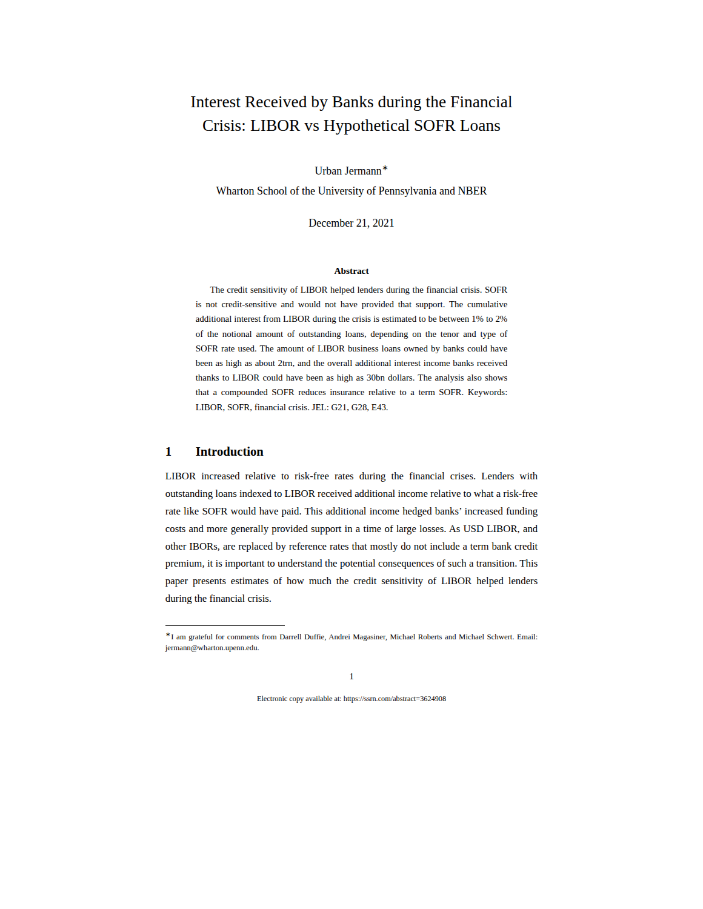Interest Received by Banks during the Financial
Crisis: LIBOR vs Hypothetical SOFR Loans
Urban Jermann∗
Wharton School of the University of Pennsylvania and NBER
December 21, 2021
Abstract
The credit sensitivity of LIBOR helped lenders during the financial crisis. SOFR is not credit-sensitive and would not have provided that support. The cumulative additional interest from LIBOR during the crisis is estimated to be between 1% to 2% of the notional amount of outstanding loans, depending on the tenor and type of SOFR rate used. The amount of LIBOR business loans owned by banks could have been as high as about 2trn, and the overall additional interest income banks received thanks to LIBOR could have been as high as 30bn dollars. The analysis also shows that a compounded SOFR reduces insurance relative to a term SOFR. Keywords: LIBOR, SOFR, financial crisis. JEL: G21, G28, E43.
1 Introduction
LIBOR increased relative to risk-free rates during the financial crises. Lenders with outstanding loans indexed to LIBOR received additional income relative to what a risk-free rate like SOFR would have paid. This additional income hedged banks’ increased funding costs and more generally provided support in a time of large losses. As USD LIBOR, and other IBORs, are replaced by reference rates that mostly do not include a term bank credit premium, it is important to understand the potential consequences of such a transition. This paper presents estimates of how much the credit sensitivity of LIBOR helped lenders during the financial crisis.
∗I am grateful for comments from Darrell Duffie, Andrei Magasiner, Michael Roberts and Michael Schwert. Email: jermann@wharton.upenn.edu.
1
Electronic copy available at: https://ssrn.com/abstract=3624908